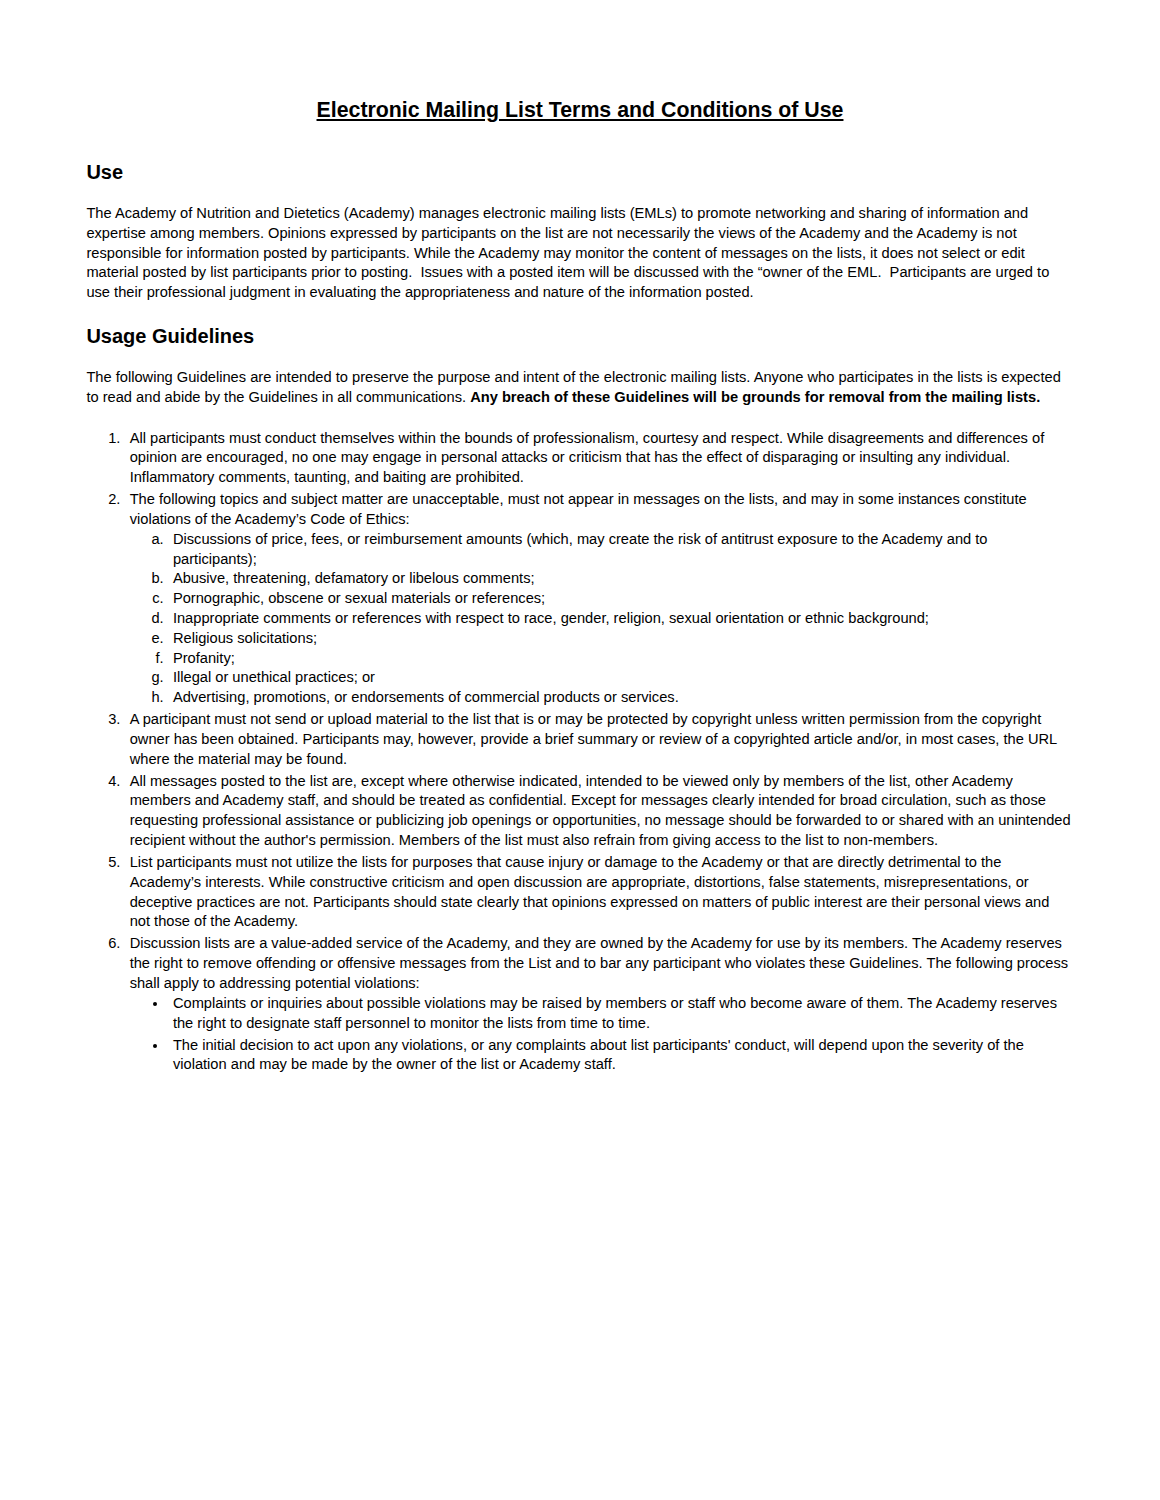Electronic Mailing List Terms and Conditions of Use
Use
The Academy of Nutrition and Dietetics (Academy) manages electronic mailing lists (EMLs) to promote networking and sharing of information and expertise among members. Opinions expressed by participants on the list are not necessarily the views of the Academy and the Academy is not responsible for information posted by participants. While the Academy may monitor the content of messages on the lists, it does not select or edit material posted by list participants prior to posting. Issues with a posted item will be discussed with the “owner of the EML. Participants are urged to use their professional judgment in evaluating the appropriateness and nature of the information posted.
Usage Guidelines
The following Guidelines are intended to preserve the purpose and intent of the electronic mailing lists. Anyone who participates in the lists is expected to read and abide by the Guidelines in all communications. Any breach of these Guidelines will be grounds for removal from the mailing lists.
All participants must conduct themselves within the bounds of professionalism, courtesy and respect. While disagreements and differences of opinion are encouraged, no one may engage in personal attacks or criticism that has the effect of disparaging or insulting any individual. Inflammatory comments, taunting, and baiting are prohibited.
The following topics and subject matter are unacceptable, must not appear in messages on the lists, and may in some instances constitute violations of the Academy’s Code of Ethics:
Discussions of price, fees, or reimbursement amounts (which, may create the risk of antitrust exposure to the Academy and to participants);
Abusive, threatening, defamatory or libelous comments;
Pornographic, obscene or sexual materials or references;
Inappropriate comments or references with respect to race, gender, religion, sexual orientation or ethnic background;
Religious solicitations;
Profanity;
Illegal or unethical practices; or
Advertising, promotions, or endorsements of commercial products or services.
A participant must not send or upload material to the list that is or may be protected by copyright unless written permission from the copyright owner has been obtained. Participants may, however, provide a brief summary or review of a copyrighted article and/or, in most cases, the URL where the material may be found.
All messages posted to the list are, except where otherwise indicated, intended to be viewed only by members of the list, other Academy members and Academy staff, and should be treated as confidential. Except for messages clearly intended for broad circulation, such as those requesting professional assistance or publicizing job openings or opportunities, no message should be forwarded to or shared with an unintended recipient without the author's permission. Members of the list must also refrain from giving access to the list to non-members.
List participants must not utilize the lists for purposes that cause injury or damage to the Academy or that are directly detrimental to the Academy’s interests. While constructive criticism and open discussion are appropriate, distortions, false statements, misrepresentations, or deceptive practices are not. Participants should state clearly that opinions expressed on matters of public interest are their personal views and not those of the Academy.
Discussion lists are a value-added service of the Academy, and they are owned by the Academy for use by its members. The Academy reserves the right to remove offending or offensive messages from the List and to bar any participant who violates these Guidelines. The following process shall apply to addressing potential violations:
Complaints or inquiries about possible violations may be raised by members or staff who become aware of them. The Academy reserves the right to designate staff personnel to monitor the lists from time to time.
The initial decision to act upon any violations, or any complaints about list participants' conduct, will depend upon the severity of the violation and may be made by the owner of the list or Academy staff.